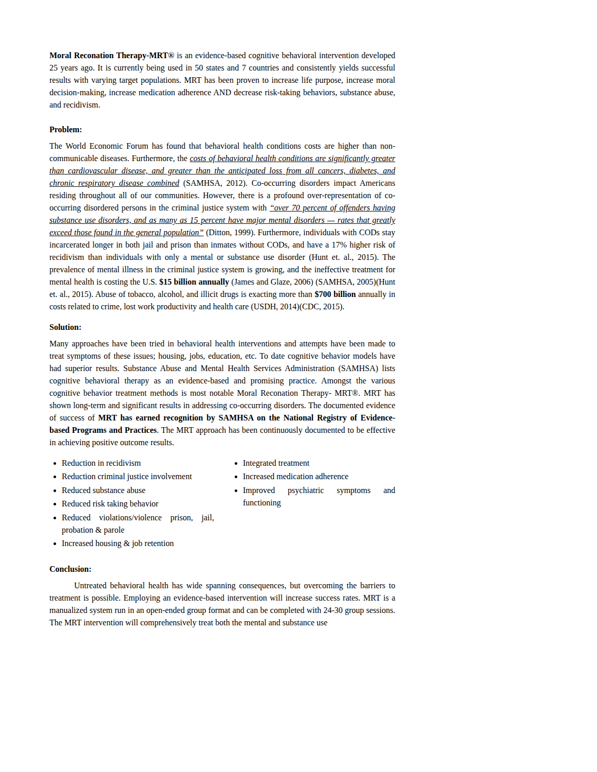Moral Reconation Therapy-MRT® is an evidence-based cognitive behavioral intervention developed 25 years ago. It is currently being used in 50 states and 7 countries and consistently yields successful results with varying target populations. MRT has been proven to increase life purpose, increase moral decision-making, increase medication adherence AND decrease risk-taking behaviors, substance abuse, and recidivism.
Problem:
The World Economic Forum has found that behavioral health conditions costs are higher than non-communicable diseases. Furthermore, the costs of behavioral health conditions are significantly greater than cardiovascular disease, and greater than the anticipated loss from all cancers, diabetes, and chronic respiratory disease combined (SAMHSA, 2012). Co-occurring disorders impact Americans residing throughout all of our communities. However, there is a profound over-representation of co-occurring disordered persons in the criminal justice system with “over 70 percent of offenders having substance use disorders, and as many as 15 percent have major mental disorders — rates that greatly exceed those found in the general population” (Ditton, 1999). Furthermore, individuals with CODs stay incarcerated longer in both jail and prison than inmates without CODs, and have a 17% higher risk of recidivism than individuals with only a mental or substance use disorder (Hunt et. al., 2015). The prevalence of mental illness in the criminal justice system is growing, and the ineffective treatment for mental health is costing the U.S. $15 billion annually (James and Glaze, 2006) (SAMHSA, 2005)(Hunt et. al., 2015). Abuse of tobacco, alcohol, and illicit drugs is exacting more than $700 billion annually in costs related to crime, lost work productivity and health care (USDH, 2014)(CDC, 2015).
Solution:
Many approaches have been tried in behavioral health interventions and attempts have been made to treat symptoms of these issues; housing, jobs, education, etc. To date cognitive behavior models have had superior results. Substance Abuse and Mental Health Services Administration (SAMHSA) lists cognitive behavioral therapy as an evidence-based and promising practice. Amongst the various cognitive behavior treatment methods is most notable Moral Reconation Therapy- MRT®. MRT has shown long-term and significant results in addressing co-occurring disorders. The documented evidence of success of MRT has earned recognition by SAMHSA on the National Registry of Evidence-based Programs and Practices. The MRT approach has been continuously documented to be effective in achieving positive outcome results.
Reduction in recidivism
Reduction criminal justice involvement
Reduced substance abuse
Reduced risk taking behavior
Reduced violations/violence prison, jail, probation & parole
Increased housing & job retention
Integrated treatment
Increased medication adherence
Improved psychiatric symptoms and functioning
Conclusion:
Untreated behavioral health has wide spanning consequences, but overcoming the barriers to treatment is possible. Employing an evidence-based intervention will increase success rates. MRT is a manualized system run in an open-ended group format and can be completed with 24-30 group sessions. The MRT intervention will comprehensively treat both the mental and substance use